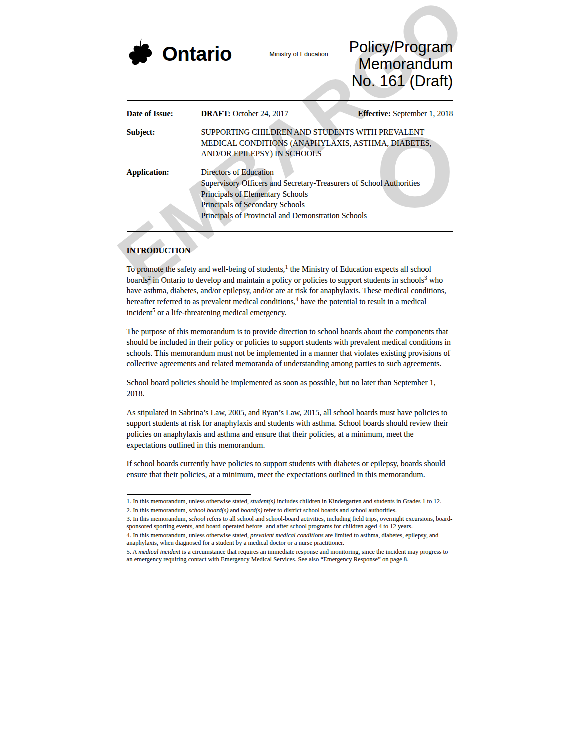EMBARGO O
Ontario
Ministry of Education
Policy/Program
Memorandum
No. 161 (Draft)
Date of Issue:
DRAFT: October 24, 2017
Effective: September 1, 2018
Subject:
Supporting children and students with prevalent medical conditions (anaphylaxis, asthma, diabetes, and/or epilepsy) in schools
Application:
Directors of Education
Supervisory Officers and Secretary-Treasurers of School Authorities
Principals of Elementary Schools
Principals of Secondary Schools
Principals of Provincial and Demonstration Schools
Introduction
To promote the safety and well-being of students,1 the Ministry of Education expects all school boards2 in Ontario to develop and maintain a policy or policies to support students in schools3 who have asthma, diabetes, and/or epilepsy, and/or are at risk for anaphylaxis. These medical conditions, hereafter referred to as prevalent medical conditions,4 have the potential to result in a medical incident5 or a life-threatening medical emergency.
The purpose of this memorandum is to provide direction to school boards about the components that should be included in their policy or policies to support students with prevalent medical conditions in schools. This memorandum must not be implemented in a manner that violates existing provisions of collective agreements and related memoranda of understanding among parties to such agreements.
School board policies should be implemented as soon as possible, but no later than September 1, 2018.
As stipulated in Sabrina’s Law, 2005, and Ryan’s Law, 2015, all school boards must have policies to support students at risk for anaphylaxis and students with asthma. School boards should review their policies on anaphylaxis and asthma and ensure that their policies, at a minimum, meet the expectations outlined in this memorandum.
If school boards currently have policies to support students with diabetes or epilepsy, boards should ensure that their policies, at a minimum, meet the expectations outlined in this memorandum.
1. In this memorandum, unless otherwise stated, student(s) includes children in Kindergarten and students in Grades 1 to 12.
2. In this memorandum, school board(s) and board(s) refer to district school boards and school authorities.
3. In this memorandum, school refers to all school and school-board activities, including field trips, overnight excursions, board-sponsored sporting events, and board-operated before- and after-school programs for children aged 4 to 12 years.
4. In this memorandum, unless otherwise stated, prevalent medical conditions are limited to asthma, diabetes, epilepsy, and anaphylaxis, when diagnosed for a student by a medical doctor or a nurse practitioner.
5. A medical incident is a circumstance that requires an immediate response and monitoring, since the incident may progress to an emergency requiring contact with Emergency Medical Services. See also “Emergency Response” on page 8.